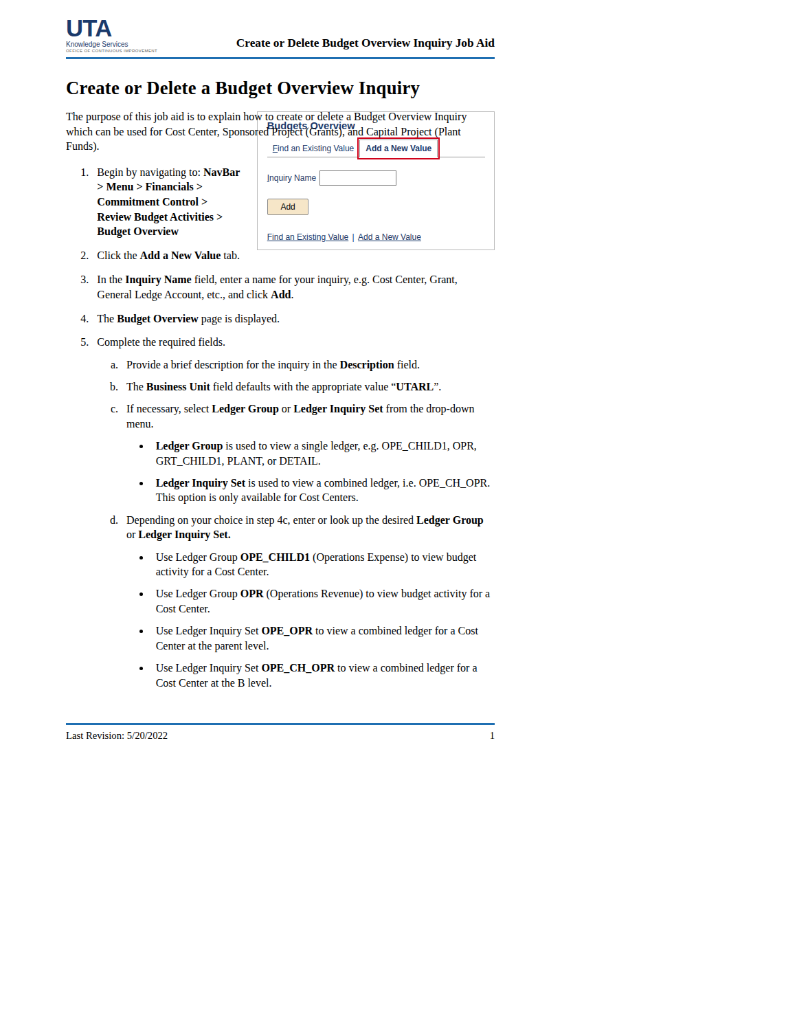UTA Knowledge Services OFFICE OF CONTINUOUS IMPROVEMENT
Create or Delete Budget Overview Inquiry Job Aid
Create or Delete a Budget Overview Inquiry
The purpose of this job aid is to explain how to create or delete a Budget Overview Inquiry which can be used for Cost Center, Sponsored Project (Grants), and Capital Project (Plant Funds).
Budgets Overview
Find an Existing Value
Add a New Value
Inquiry Name
Add
Find an Existing Value|Add a New Value
Begin by navigating to: NavBar > Menu > Financials > Commitment Control > Review Budget Activities > Budget Overview
Click the Add a New Value tab.
In the Inquiry Name field, enter a name for your inquiry, e.g. Cost Center, Grant, General Ledge Account, etc., and click Add.
The Budget Overview page is displayed.
Complete the required fields.
Provide a brief description for the inquiry in the Description field.
The Business Unit field defaults with the appropriate value “UTARL”.
If necessary, select Ledger Group or Ledger Inquiry Set from the drop-down menu.
Ledger Group is used to view a single ledger, e.g. OPE_CHILD1, OPR, GRT_CHILD1, PLANT, or DETAIL.
Ledger Inquiry Set is used to view a combined ledger, i.e. OPE_CH_OPR. This option is only available for Cost Centers.
Depending on your choice in step 4c, enter or look up the desired Ledger Group or Ledger Inquiry Set.
Use Ledger Group OPE_CHILD1 (Operations Expense) to view budget activity for a Cost Center.
Use Ledger Group OPR (Operations Revenue) to view budget activity for a Cost Center.
Use Ledger Inquiry Set OPE_OPR to view a combined ledger for a Cost Center at the parent level.
Use Ledger Inquiry Set OPE_CH_OPR to view a combined ledger for a Cost Center at the B level.
Last Revision: 5/20/2022
1